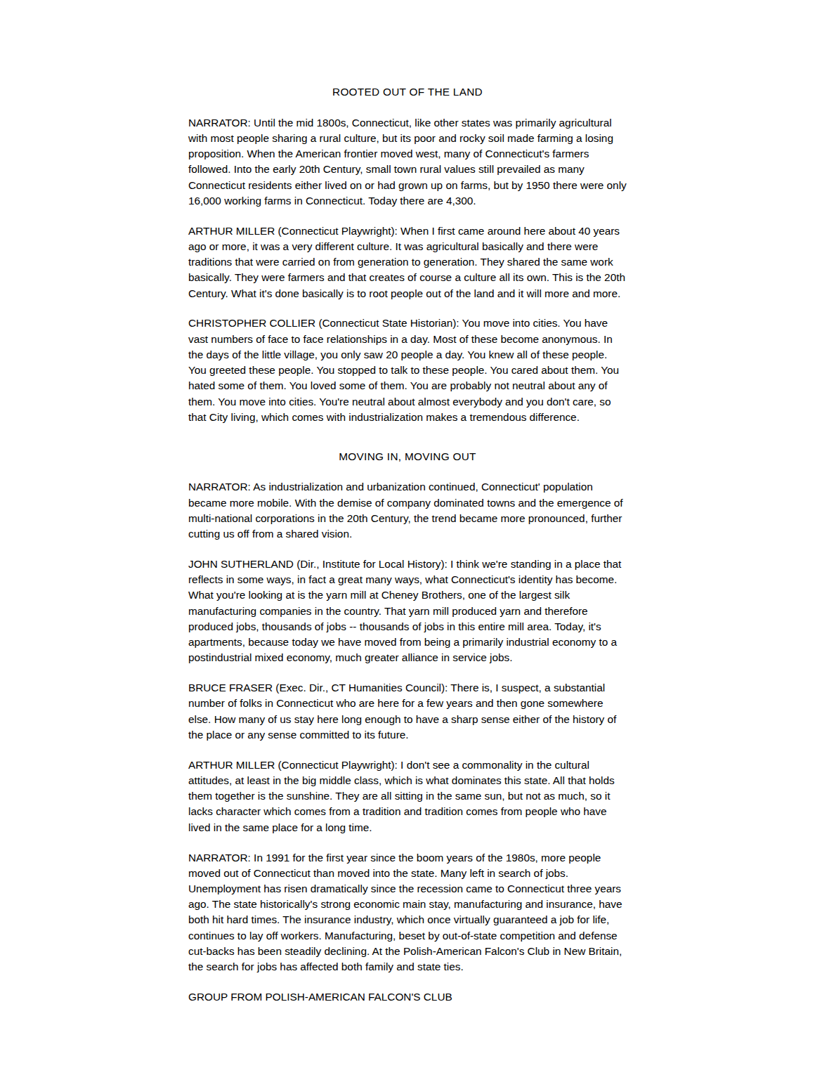ROOTED OUT OF THE LAND
NARRATOR: Until the mid 1800s, Connecticut, like other states was primarily agricultural with most people sharing a rural culture, but its poor and rocky soil made farming a losing proposition. When the American frontier moved west, many of Connecticut's farmers followed. Into the early 20th Century, small town rural values still prevailed as many Connecticut residents either lived on or had grown up on farms, but by 1950 there were only 16,000 working farms in Connecticut. Today there are 4,300.
ARTHUR MILLER (Connecticut Playwright): When I first came around here about 40 years ago or more, it was a very different culture. It was agricultural basically and there were traditions that were carried on from generation to generation. They shared the same work basically. They were farmers and that creates of course a culture all its own. This is the 20th Century. What it's done basically is to root people out of the land and it will more and more.
CHRISTOPHER COLLIER (Connecticut State Historian): You move into cities. You have vast numbers of face to face relationships in a day. Most of these become anonymous. In the days of the little village, you only saw 20 people a day. You knew all of these people. You greeted these people. You stopped to talk to these people. You cared about them. You hated some of them. You loved some of them. You are probably not neutral about any of them. You move into cities. You're neutral about almost everybody and you don't care, so that City living, which comes with industrialization makes a tremendous difference.
MOVING IN, MOVING OUT
NARRATOR: As industrialization and urbanization continued, Connecticut' population became more mobile. With the demise of company dominated towns and the emergence of multi-national corporations in the 20th Century, the trend became more pronounced, further cutting us off from a shared vision.
JOHN SUTHERLAND (Dir., Institute for Local History): I think we're standing in a place that reflects in some ways, in fact a great many ways, what Connecticut's identity has become. What you're looking at is the yarn mill at Cheney Brothers, one of the largest silk manufacturing companies in the country. That yarn mill produced yarn and therefore produced jobs, thousands of jobs -- thousands of jobs in this entire mill area. Today, it's apartments, because today we have moved from being a primarily industrial economy to a postindustrial mixed economy, much greater alliance in service jobs.
BRUCE FRASER (Exec. Dir., CT Humanities Council): There is, I suspect, a substantial number of folks in Connecticut who are here for a few years and then gone somewhere else. How many of us stay here long enough to have a sharp sense either of the history of the place or any sense committed to its future.
ARTHUR MILLER (Connecticut Playwright): I don't see a commonality in the cultural attitudes, at least in the big middle class, which is what dominates this state. All that holds them together is the sunshine. They are all sitting in the same sun, but not as much, so it lacks character which comes from a tradition and tradition comes from people who have lived in the same place for a long time.
NARRATOR: In 1991 for the first year since the boom years of the 1980s, more people moved out of Connecticut than moved into the state. Many left in search of jobs. Unemployment has risen dramatically since the recession came to Connecticut three years ago. The state historically's strong economic main stay, manufacturing and insurance, have both hit hard times. The insurance industry, which once virtually guaranteed a job for life, continues to lay off workers. Manufacturing, beset by out-of-state competition and defense cut-backs has been steadily declining. At the Polish-American Falcon's Club in New Britain, the search for jobs has affected both family and state ties.
GROUP FROM POLISH-AMERICAN FALCON'S CLUB